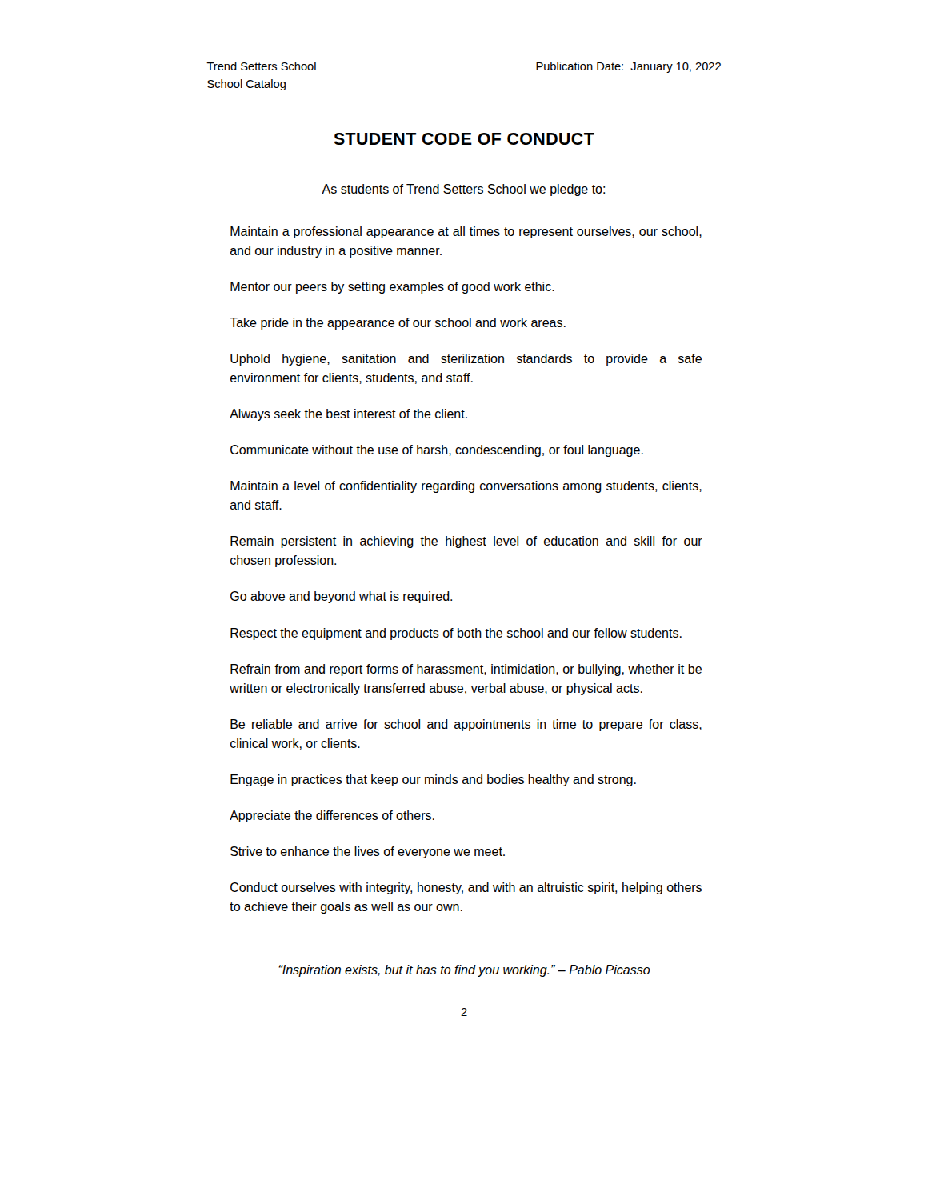Trend Setters School
School Catalog
Publication Date: January 10, 2022
STUDENT CODE OF CONDUCT
As students of Trend Setters School we pledge to:
Maintain a professional appearance at all times to represent ourselves, our school, and our industry in a positive manner.
Mentor our peers by setting examples of good work ethic.
Take pride in the appearance of our school and work areas.
Uphold hygiene, sanitation and sterilization standards to provide a safe environment for clients, students, and staff.
Always seek the best interest of the client.
Communicate without the use of harsh, condescending, or foul language.
Maintain a level of confidentiality regarding conversations among students, clients, and staff.
Remain persistent in achieving the highest level of education and skill for our chosen profession.
Go above and beyond what is required.
Respect the equipment and products of both the school and our fellow students.
Refrain from and report forms of harassment, intimidation, or bullying, whether it be written or electronically transferred abuse, verbal abuse, or physical acts.
Be reliable and arrive for school and appointments in time to prepare for class, clinical work, or clients.
Engage in practices that keep our minds and bodies healthy and strong.
Appreciate the differences of others.
Strive to enhance the lives of everyone we meet.
Conduct ourselves with integrity, honesty, and with an altruistic spirit, helping others to achieve their goals as well as our own.
“Inspiration exists, but it has to find you working.” – Pablo Picasso
2